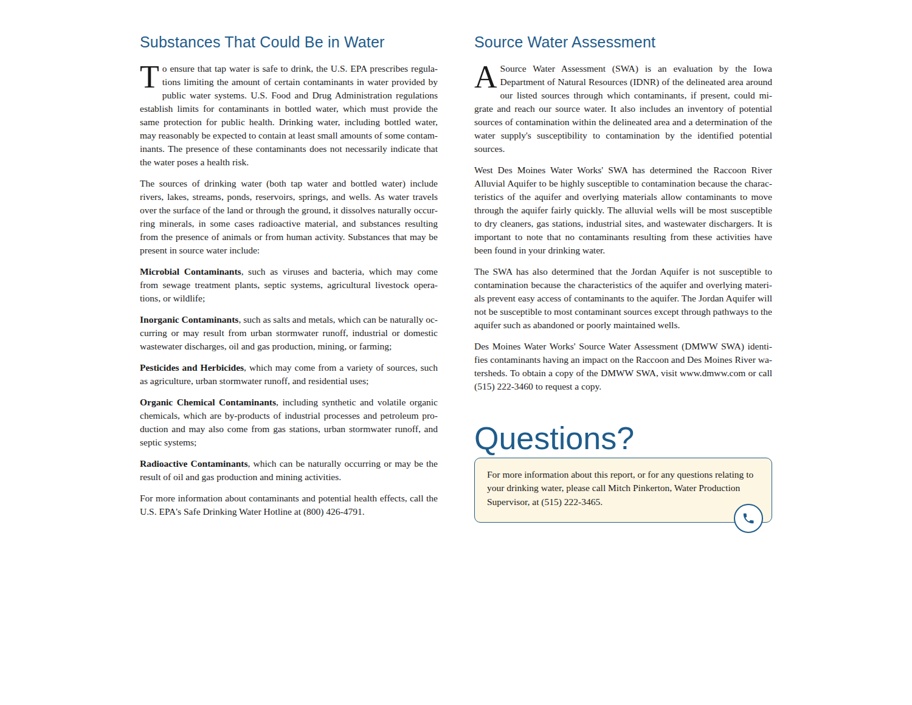Substances That Could Be in Water
To ensure that tap water is safe to drink, the U.S. EPA prescribes regulations limiting the amount of certain contaminants in water provided by public water systems. U.S. Food and Drug Administration regulations establish limits for contaminants in bottled water, which must provide the same protection for public health. Drinking water, including bottled water, may reasonably be expected to contain at least small amounts of some contaminants. The presence of these contaminants does not necessarily indicate that the water poses a health risk.
The sources of drinking water (both tap water and bottled water) include rivers, lakes, streams, ponds, reservoirs, springs, and wells. As water travels over the surface of the land or through the ground, it dissolves naturally occurring minerals, in some cases radioactive material, and substances resulting from the presence of animals or from human activity. Substances that may be present in source water include:
Microbial Contaminants, such as viruses and bacteria, which may come from sewage treatment plants, septic systems, agricultural livestock operations, or wildlife;
Inorganic Contaminants, such as salts and metals, which can be naturally occurring or may result from urban stormwater runoff, industrial or domestic wastewater discharges, oil and gas production, mining, or farming;
Pesticides and Herbicides, which may come from a variety of sources, such as agriculture, urban stormwater runoff, and residential uses;
Organic Chemical Contaminants, including synthetic and volatile organic chemicals, which are by-products of industrial processes and petroleum production and may also come from gas stations, urban stormwater runoff, and septic systems;
Radioactive Contaminants, which can be naturally occurring or may be the result of oil and gas production and mining activities.
For more information about contaminants and potential health effects, call the U.S. EPA's Safe Drinking Water Hotline at (800) 426-4791.
Source Water Assessment
A Source Water Assessment (SWA) is an evaluation by the Iowa Department of Natural Resources (IDNR) of the delineated area around our listed sources through which contaminants, if present, could migrate and reach our source water. It also includes an inventory of potential sources of contamination within the delineated area and a determination of the water supply's susceptibility to contamination by the identified potential sources.
West Des Moines Water Works' SWA has determined the Raccoon River Alluvial Aquifer to be highly susceptible to contamination because the characteristics of the aquifer and overlying materials allow contaminants to move through the aquifer fairly quickly. The alluvial wells will be most susceptible to dry cleaners, gas stations, industrial sites, and wastewater dischargers. It is important to note that no contaminants resulting from these activities have been found in your drinking water.
The SWA has also determined that the Jordan Aquifer is not susceptible to contamination because the characteristics of the aquifer and overlying materials prevent easy access of contaminants to the aquifer. The Jordan Aquifer will not be susceptible to most contaminant sources except through pathways to the aquifer such as abandoned or poorly maintained wells.
Des Moines Water Works' Source Water Assessment (DMWW SWA) identifies contaminants having an impact on the Raccoon and Des Moines River watersheds. To obtain a copy of the DMWW SWA, visit www.dmww.com or call (515) 222-3460 to request a copy.
Questions?
For more information about this report, or for any questions relating to your drinking water, please call Mitch Pinkerton, Water Production Supervisor, at (515) 222-3465.